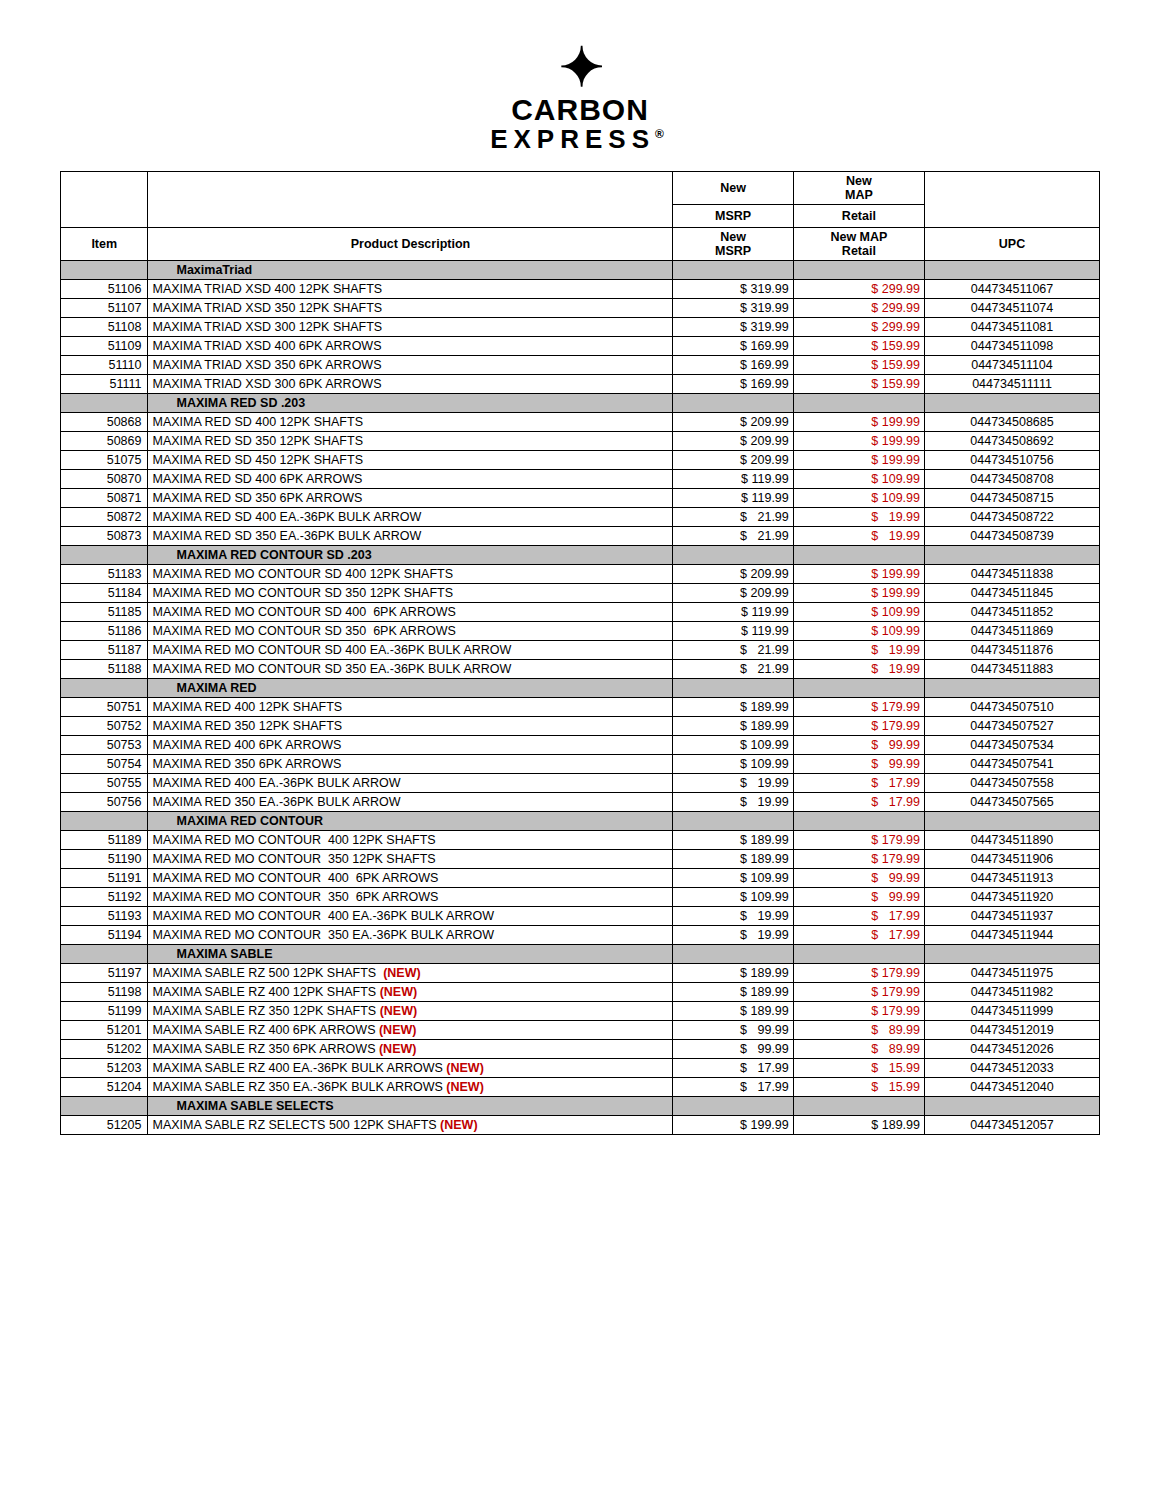✦
CARBON
EXPRESS®
| | | New | New MAP | |
| --- | --- | --- | --- | --- |
| MSRP | Retail |
| Item | Product Description | New MSRP | New MAP Retail | UPC |
| | MaximaTriad | | | |
| 51106 | MAXIMA TRIAD XSD 400 12PK SHAFTS | $ 319.99 | $ 299.99 | 044734511067 |
| 51107 | MAXIMA TRIAD XSD 350 12PK SHAFTS | $ 319.99 | $ 299.99 | 044734511074 |
| 51108 | MAXIMA TRIAD XSD 300 12PK SHAFTS | $ 319.99 | $ 299.99 | 044734511081 |
| 51109 | MAXIMA TRIAD XSD 400 6PK ARROWS | $ 169.99 | $ 159.99 | 044734511098 |
| 51110 | MAXIMA TRIAD XSD 350 6PK ARROWS | $ 169.99 | $ 159.99 | 044734511104 |
| 51111 | MAXIMA TRIAD XSD 300 6PK ARROWS | $ 169.99 | $ 159.99 | 044734511111 |
| | MAXIMA RED SD .203 | | | |
| 50868 | MAXIMA RED SD 400 12PK SHAFTS | $ 209.99 | $ 199.99 | 044734508685 |
| 50869 | MAXIMA RED SD 350 12PK SHAFTS | $ 209.99 | $ 199.99 | 044734508692 |
| 51075 | MAXIMA RED SD 450 12PK SHAFTS | $ 209.99 | $ 199.99 | 044734510756 |
| 50870 | MAXIMA RED SD 400 6PK ARROWS | $ 119.99 | $ 109.99 | 044734508708 |
| 50871 | MAXIMA RED SD 350 6PK ARROWS | $ 119.99 | $ 109.99 | 044734508715 |
| 50872 | MAXIMA RED SD 400 EA.-36PK BULK ARROW | $ 21.99 | $ 19.99 | 044734508722 |
| 50873 | MAXIMA RED SD 350 EA.-36PK BULK ARROW | $ 21.99 | $ 19.99 | 044734508739 |
| | MAXIMA RED CONTOUR SD .203 | | | |
| 51183 | MAXIMA RED MO CONTOUR SD 400 12PK SHAFTS | $ 209.99 | $ 199.99 | 044734511838 |
| 51184 | MAXIMA RED MO CONTOUR SD 350 12PK SHAFTS | $ 209.99 | $ 199.99 | 044734511845 |
| 51185 | MAXIMA RED MO CONTOUR SD 400 6PK ARROWS | $ 119.99 | $ 109.99 | 044734511852 |
| 51186 | MAXIMA RED MO CONTOUR SD 350 6PK ARROWS | $ 119.99 | $ 109.99 | 044734511869 |
| 51187 | MAXIMA RED MO CONTOUR SD 400 EA.-36PK BULK ARROW | $ 21.99 | $ 19.99 | 044734511876 |
| 51188 | MAXIMA RED MO CONTOUR SD 350 EA.-36PK BULK ARROW | $ 21.99 | $ 19.99 | 044734511883 |
| | MAXIMA RED | | | |
| 50751 | MAXIMA RED 400 12PK SHAFTS | $ 189.99 | $ 179.99 | 044734507510 |
| 50752 | MAXIMA RED 350 12PK SHAFTS | $ 189.99 | $ 179.99 | 044734507527 |
| 50753 | MAXIMA RED 400 6PK ARROWS | $ 109.99 | $ 99.99 | 044734507534 |
| 50754 | MAXIMA RED 350 6PK ARROWS | $ 109.99 | $ 99.99 | 044734507541 |
| 50755 | MAXIMA RED 400 EA.-36PK BULK ARROW | $ 19.99 | $ 17.99 | 044734507558 |
| 50756 | MAXIMA RED 350 EA.-36PK BULK ARROW | $ 19.99 | $ 17.99 | 044734507565 |
| | MAXIMA RED CONTOUR | | | |
| 51189 | MAXIMA RED MO CONTOUR 400 12PK SHAFTS | $ 189.99 | $ 179.99 | 044734511890 |
| 51190 | MAXIMA RED MO CONTOUR 350 12PK SHAFTS | $ 189.99 | $ 179.99 | 044734511906 |
| 51191 | MAXIMA RED MO CONTOUR 400 6PK ARROWS | $ 109.99 | $ 99.99 | 044734511913 |
| 51192 | MAXIMA RED MO CONTOUR 350 6PK ARROWS | $ 109.99 | $ 99.99 | 044734511920 |
| 51193 | MAXIMA RED MO CONTOUR 400 EA.-36PK BULK ARROW | $ 19.99 | $ 17.99 | 044734511937 |
| 51194 | MAXIMA RED MO CONTOUR 350 EA.-36PK BULK ARROW | $ 19.99 | $ 17.99 | 044734511944 |
| | MAXIMA SABLE | | | |
| 51197 | MAXIMA SABLE RZ 500 12PK SHAFTS (NEW) | $ 189.99 | $ 179.99 | 044734511975 |
| 51198 | MAXIMA SABLE RZ 400 12PK SHAFTS (NEW) | $ 189.99 | $ 179.99 | 044734511982 |
| 51199 | MAXIMA SABLE RZ 350 12PK SHAFTS (NEW) | $ 189.99 | $ 179.99 | 044734511999 |
| 51201 | MAXIMA SABLE RZ 400 6PK ARROWS (NEW) | $ 99.99 | $ 89.99 | 044734512019 |
| 51202 | MAXIMA SABLE RZ 350 6PK ARROWS (NEW) | $ 99.99 | $ 89.99 | 044734512026 |
| 51203 | MAXIMA SABLE RZ 400 EA.-36PK BULK ARROWS (NEW) | $ 17.99 | $ 15.99 | 044734512033 |
| 51204 | MAXIMA SABLE RZ 350 EA.-36PK BULK ARROWS (NEW) | $ 17.99 | $ 15.99 | 044734512040 |
| | MAXIMA SABLE SELECTS | | | |
| 51205 | MAXIMA SABLE RZ SELECTS 500 12PK SHAFTS (NEW) | $ 199.99 | $ 189.99 | 044734512057 |